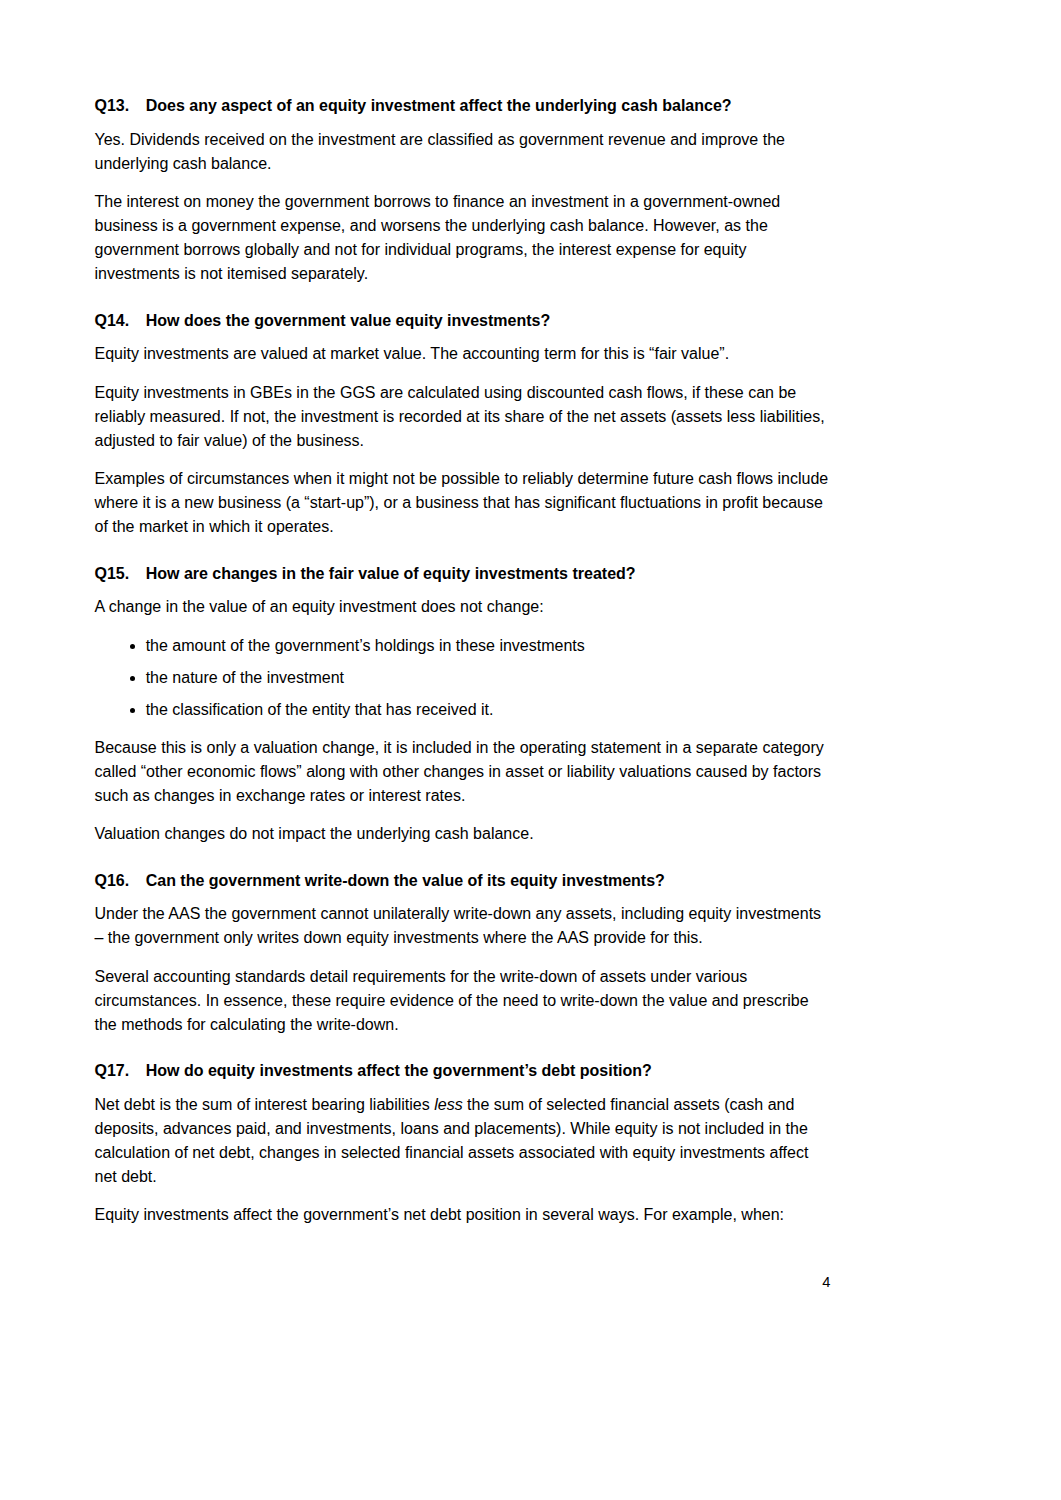Q13. Does any aspect of an equity investment affect the underlying cash balance?
Yes. Dividends received on the investment are classified as government revenue and improve the underlying cash balance.
The interest on money the government borrows to finance an investment in a government-owned business is a government expense, and worsens the underlying cash balance. However, as the government borrows globally and not for individual programs, the interest expense for equity investments is not itemised separately.
Q14. How does the government value equity investments?
Equity investments are valued at market value. The accounting term for this is “fair value”.
Equity investments in GBEs in the GGS are calculated using discounted cash flows, if these can be reliably measured. If not, the investment is recorded at its share of the net assets (assets less liabilities, adjusted to fair value) of the business.
Examples of circumstances when it might not be possible to reliably determine future cash flows include where it is a new business (a “start-up”), or a business that has significant fluctuations in profit because of the market in which it operates.
Q15. How are changes in the fair value of equity investments treated?
A change in the value of an equity investment does not change:
the amount of the government’s holdings in these investments
the nature of the investment
the classification of the entity that has received it.
Because this is only a valuation change, it is included in the operating statement in a separate category called “other economic flows” along with other changes in asset or liability valuations caused by factors such as changes in exchange rates or interest rates.
Valuation changes do not impact the underlying cash balance.
Q16. Can the government write-down the value of its equity investments?
Under the AAS the government cannot unilaterally write-down any assets, including equity investments – the government only writes down equity investments where the AAS provide for this.
Several accounting standards detail requirements for the write-down of assets under various circumstances. In essence, these require evidence of the need to write-down the value and prescribe the methods for calculating the write-down.
Q17. How do equity investments affect the government’s debt position?
Net debt is the sum of interest bearing liabilities less the sum of selected financial assets (cash and deposits, advances paid, and investments, loans and placements). While equity is not included in the calculation of net debt, changes in selected financial assets associated with equity investments affect net debt.
Equity investments affect the government’s net debt position in several ways. For example, when:
4